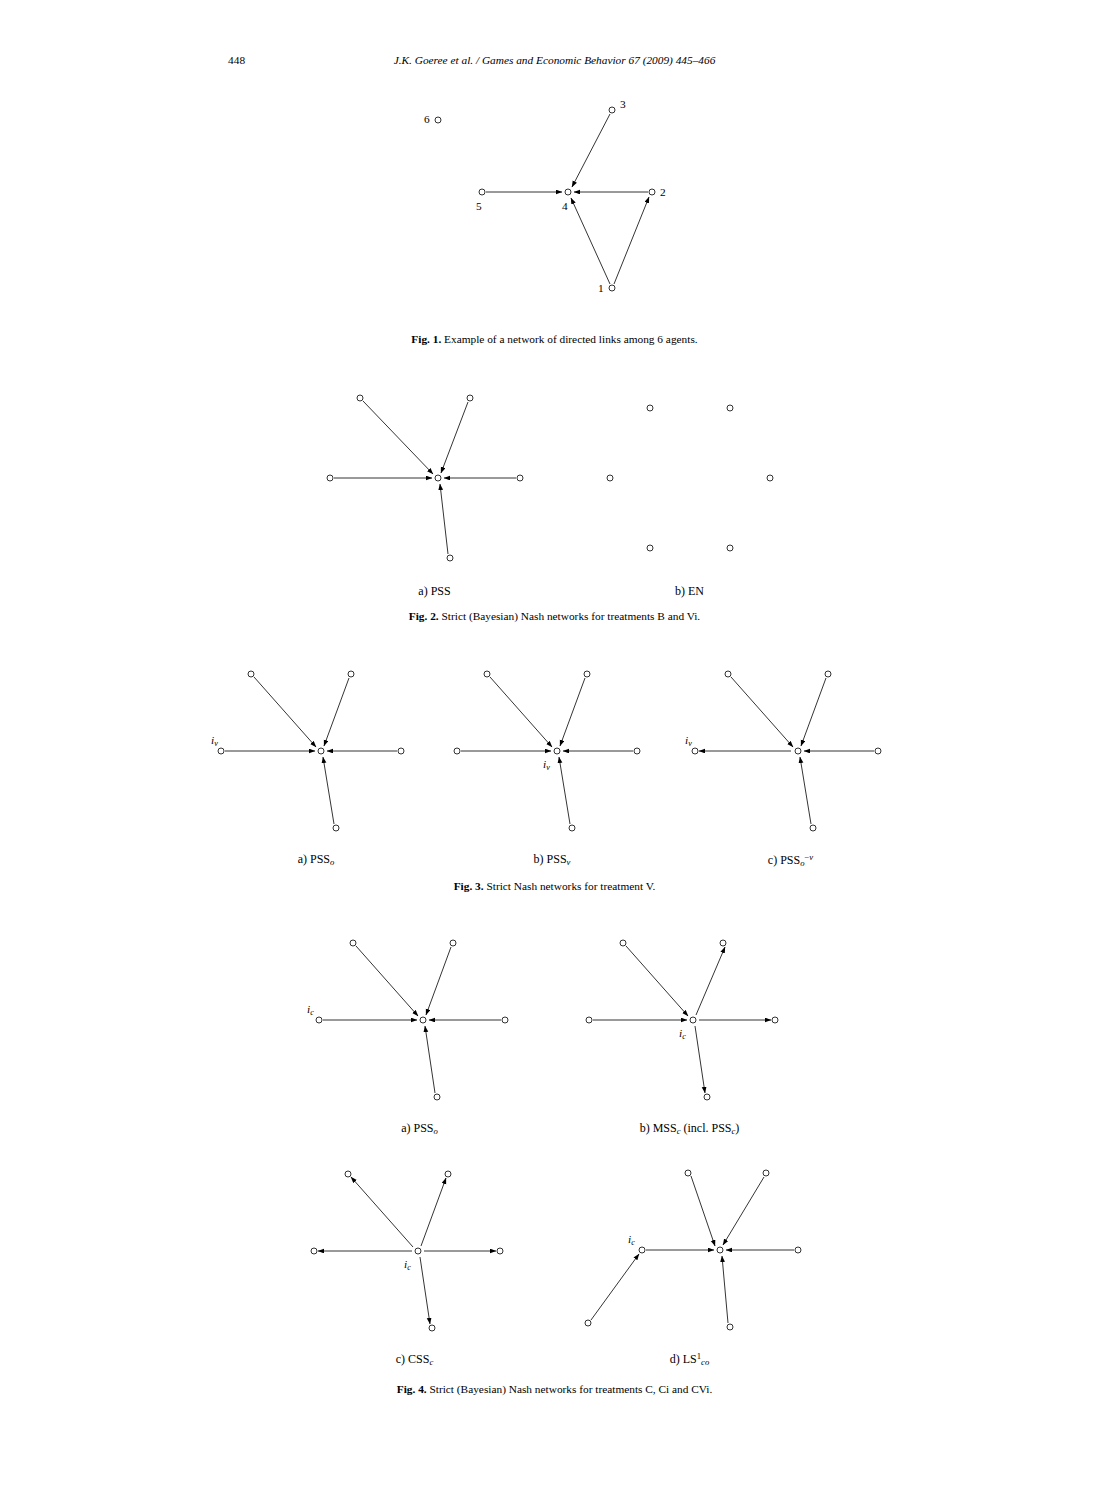448
J.K. Goeree et al. / Games and Economic Behavior 67 (2009) 445–466
6 3 5 4 2 1
Fig. 1. Example of a network of directed links among 6 agents.
a) PSS
b) EN
Fig. 2. Strict (Bayesian) Nash networks for treatments B and Vi.
iv
a) PSSo
iv
b) PSSv
iv
c) PSSo−v
Fig. 3. Strict Nash networks for treatment V.
ic
a) PSSo
ic
b) MSSc (incl. PSSc)
ic
c) CSSc
ic
d) LS1 co
Fig. 4. Strict (Bayesian) Nash networks for treatments C, Ci and CVi.